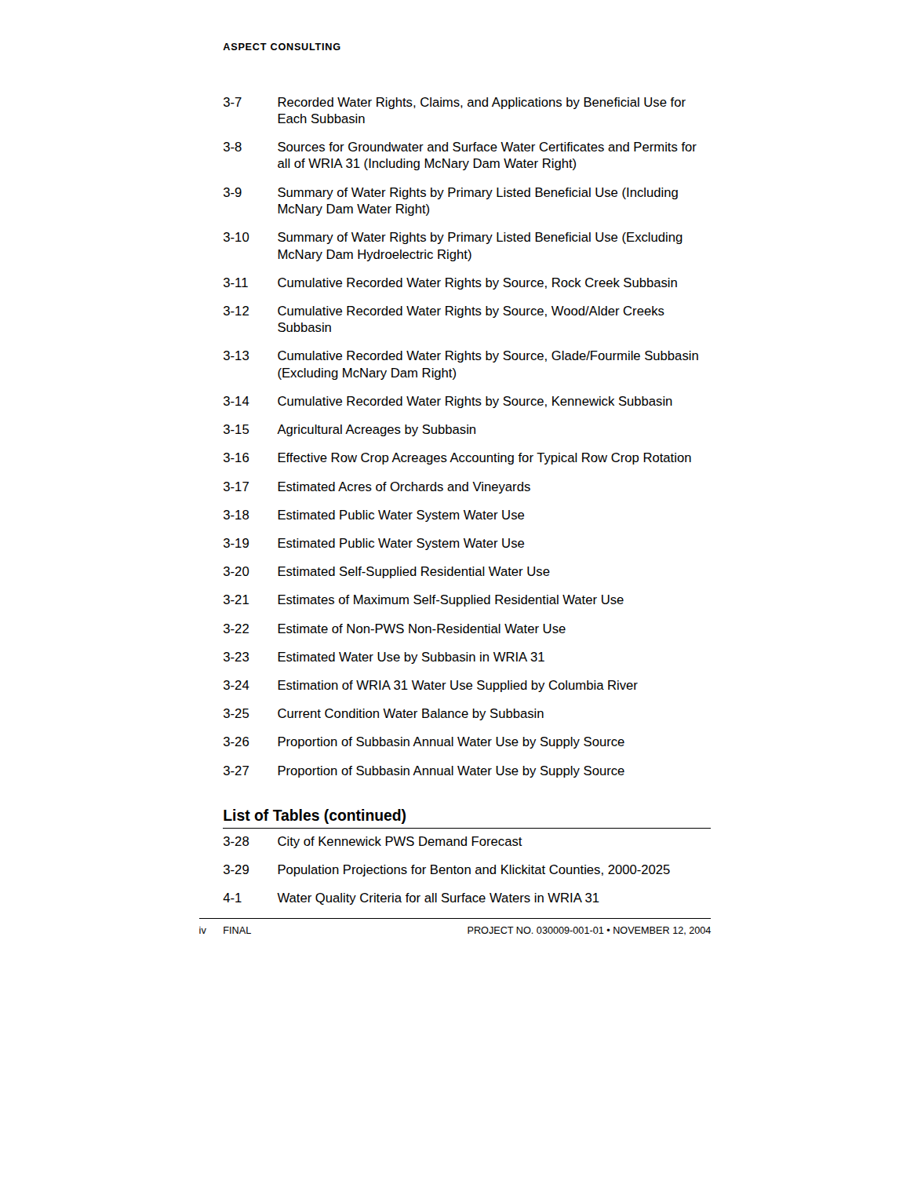ASPECT CONSULTING
| 3-7 | Recorded Water Rights, Claims, and Applications by Beneficial Use for Each Subbasin |
| 3-8 | Sources for Groundwater and Surface Water Certificates and Permits for all of WRIA 31 (Including McNary Dam Water Right) |
| 3-9 | Summary of Water Rights by Primary Listed Beneficial Use (Including McNary Dam Water Right) |
| 3-10 | Summary of Water Rights by Primary Listed Beneficial Use (Excluding McNary Dam Hydroelectric Right) |
| 3-11 | Cumulative Recorded Water Rights by Source, Rock Creek Subbasin |
| 3-12 | Cumulative Recorded Water Rights by Source, Wood/Alder Creeks Subbasin |
| 3-13 | Cumulative Recorded Water Rights by Source, Glade/Fourmile Subbasin (Excluding McNary Dam Right) |
| 3-14 | Cumulative Recorded Water Rights by Source, Kennewick Subbasin |
| 3-15 | Agricultural Acreages by Subbasin |
| 3-16 | Effective Row Crop Acreages Accounting for Typical Row Crop Rotation |
| 3-17 | Estimated Acres of Orchards and Vineyards |
| 3-18 | Estimated Public Water System Water Use |
| 3-19 | Estimated Public Water System Water Use |
| 3-20 | Estimated Self-Supplied Residential Water Use |
| 3-21 | Estimates of Maximum Self-Supplied Residential Water Use |
| 3-22 | Estimate of Non-PWS Non-Residential Water Use |
| 3-23 | Estimated Water Use by Subbasin in WRIA 31 |
| 3-24 | Estimation of WRIA 31 Water Use Supplied by Columbia River |
| 3-25 | Current Condition Water Balance by Subbasin |
| 3-26 | Proportion of Subbasin Annual Water Use by Supply Source |
| 3-27 | Proportion of Subbasin Annual Water Use by Supply Source |
List of Tables (continued)
| 3-28 | City of Kennewick PWS Demand Forecast |
| 3-29 | Population Projections for Benton and Klickitat Counties, 2000-2025 |
| 4-1 | Water Quality Criteria for all Surface Waters in WRIA 31 |
iv
FINAL
PROJECT NO. 030009-001-01 • NOVEMBER 12, 2004